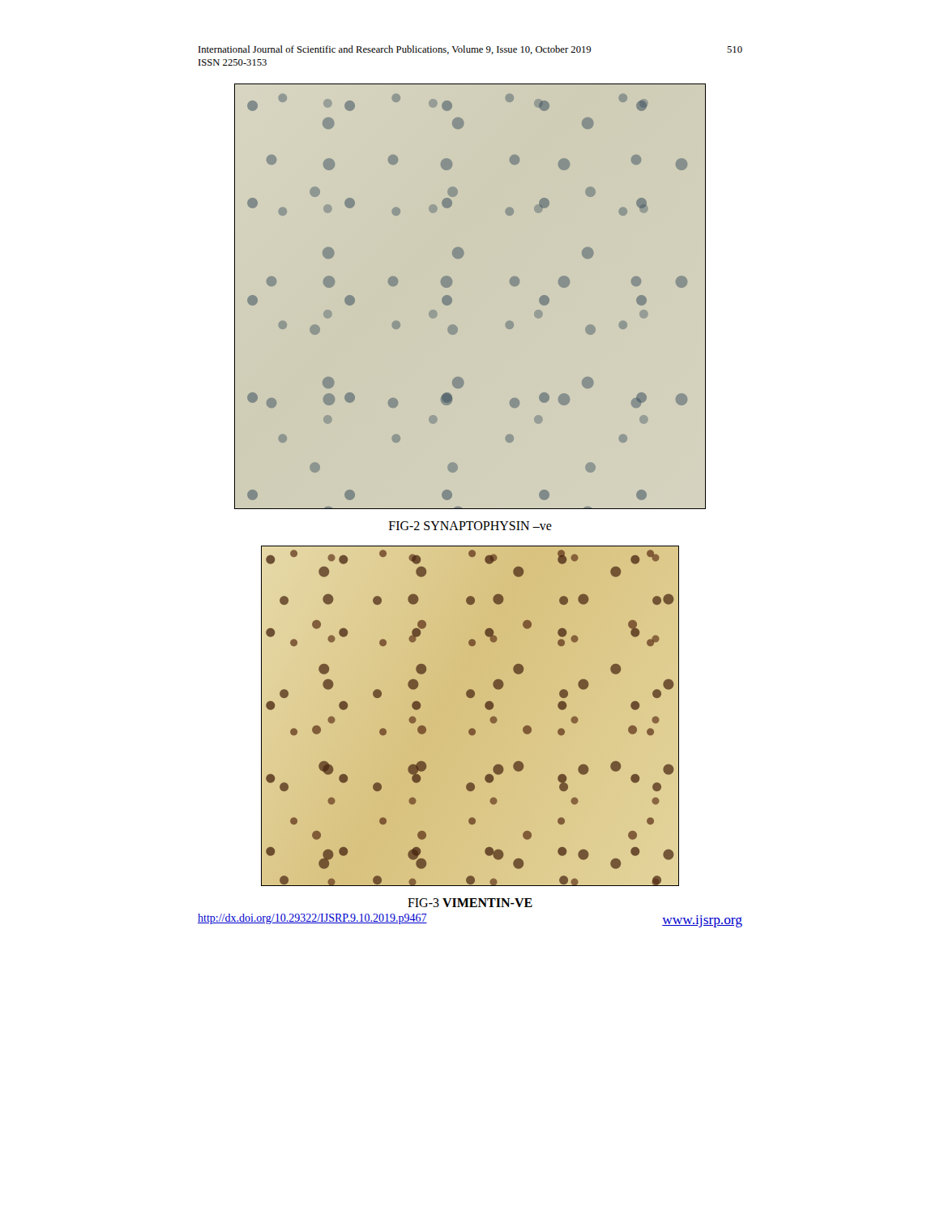International Journal of Scientific and Research Publications, Volume 9, Issue 10, October 2019
ISSN 2250-3153
510
FIG-2 SYNAPTOPHYSIN –ve
FIG-3 VIMENTIN-VE
http://dx.doi.org/10.29322/IJSRP.9.10.2019.p9467
www.ijsrp.org